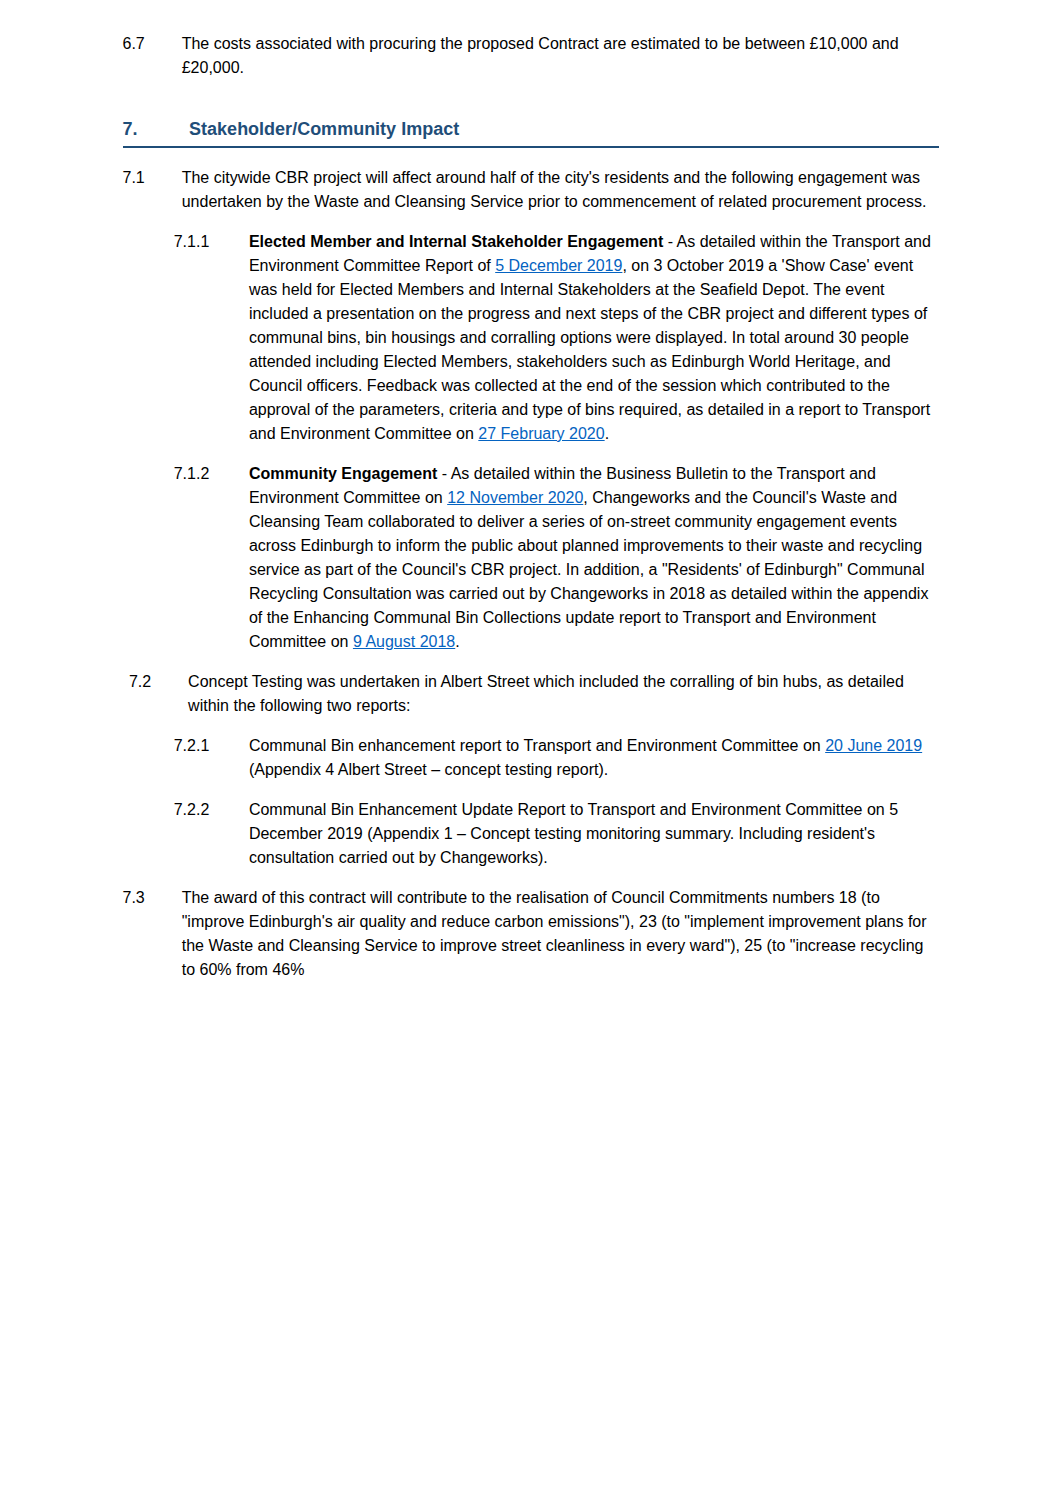6.7
The costs associated with procuring the proposed Contract are estimated to be between £10,000 and £20,000.
7. Stakeholder/Community Impact
7.1
The citywide CBR project will affect around half of the city's residents and the following engagement was undertaken by the Waste and Cleansing Service prior to commencement of related procurement process.
7.1.1
Elected Member and Internal Stakeholder Engagement - As detailed within the Transport and Environment Committee Report of 5 December 2019, on 3 October 2019 a 'Show Case' event was held for Elected Members and Internal Stakeholders at the Seafield Depot. The event included a presentation on the progress and next steps of the CBR project and different types of communal bins, bin housings and corralling options were displayed. In total around 30 people attended including Elected Members, stakeholders such as Edinburgh World Heritage, and Council officers. Feedback was collected at the end of the session which contributed to the approval of the parameters, criteria and type of bins required, as detailed in a report to Transport and Environment Committee on 27 February 2020.
7.1.2
Community Engagement - As detailed within the Business Bulletin to the Transport and Environment Committee on 12 November 2020, Changeworks and the Council's Waste and Cleansing Team collaborated to deliver a series of on-street community engagement events across Edinburgh to inform the public about planned improvements to their waste and recycling service as part of the Council's CBR project. In addition, a "Residents' of Edinburgh" Communal Recycling Consultation was carried out by Changeworks in 2018 as detailed within the appendix of the Enhancing Communal Bin Collections update report to Transport and Environment Committee on 9 August 2018.
7.2
Concept Testing was undertaken in Albert Street which included the corralling of bin hubs, as detailed within the following two reports:
7.2.1
Communal Bin enhancement report to Transport and Environment Committee on 20 June 2019 (Appendix 4 Albert Street – concept testing report).
7.2.2
Communal Bin Enhancement Update Report to Transport and Environment Committee on 5 December 2019 (Appendix 1 – Concept testing monitoring summary. Including resident's consultation carried out by Changeworks).
7.3
The award of this contract will contribute to the realisation of Council Commitments numbers 18 (to "improve Edinburgh's air quality and reduce carbon emissions"), 23 (to "implement improvement plans for the Waste and Cleansing Service to improve street cleanliness in every ward"), 25 (to "increase recycling to 60% from 46%